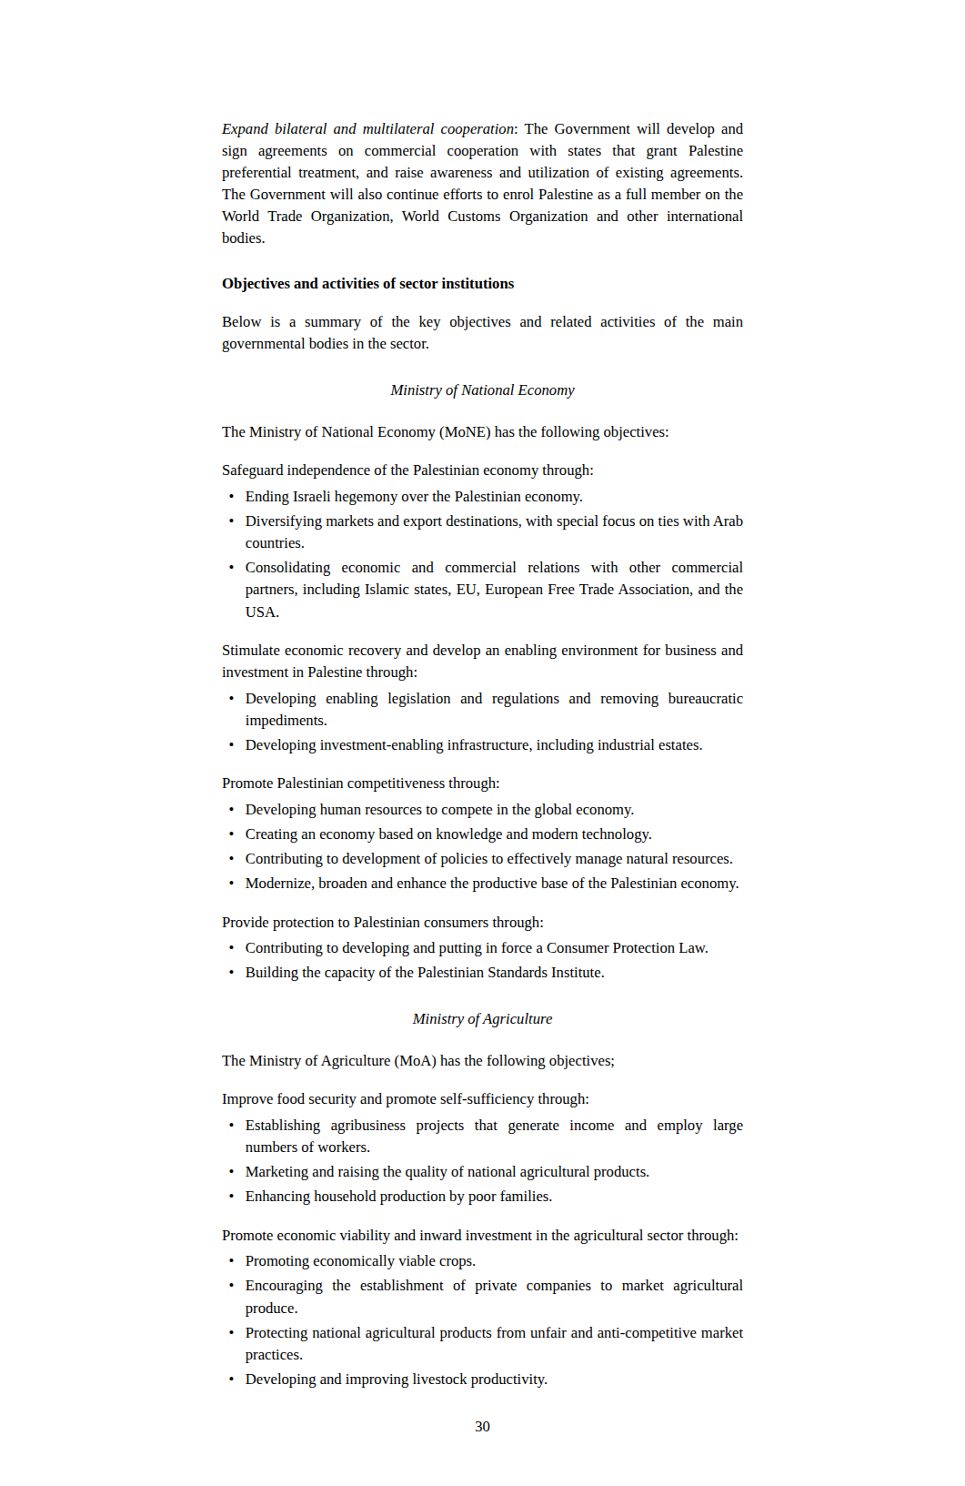Expand bilateral and multilateral cooperation: The Government will develop and sign agreements on commercial cooperation with states that grant Palestine preferential treatment, and raise awareness and utilization of existing agreements. The Government will also continue efforts to enrol Palestine as a full member on the World Trade Organization, World Customs Organization and other international bodies.
Objectives and activities of sector institutions
Below is a summary of the key objectives and related activities of the main governmental bodies in the sector.
Ministry of National Economy
The Ministry of National Economy (MoNE) has the following objectives:
Safeguard independence of the Palestinian economy through:
Ending Israeli hegemony over the Palestinian economy.
Diversifying markets and export destinations, with special focus on ties with Arab countries.
Consolidating economic and commercial relations with other commercial partners, including Islamic states, EU, European Free Trade Association, and the USA.
Stimulate economic recovery and develop an enabling environment for business and investment in Palestine through:
Developing enabling legislation and regulations and removing bureaucratic impediments.
Developing investment-enabling infrastructure, including industrial estates.
Promote Palestinian competitiveness through:
Developing human resources to compete in the global economy.
Creating an economy based on knowledge and modern technology.
Contributing to development of policies to effectively manage natural resources.
Modernize, broaden and enhance the productive base of the Palestinian economy.
Provide protection to Palestinian consumers through:
Contributing to developing and putting in force a Consumer Protection Law.
Building the capacity of the Palestinian Standards Institute.
Ministry of Agriculture
The Ministry of Agriculture (MoA) has the following objectives;
Improve food security and promote self-sufficiency through:
Establishing agribusiness projects that generate income and employ large numbers of workers.
Marketing and raising the quality of national agricultural products.
Enhancing household production by poor families.
Promote economic viability and inward investment in the agricultural sector through:
Promoting economically viable crops.
Encouraging the establishment of private companies to market agricultural produce.
Protecting national agricultural products from unfair and anti-competitive market practices.
Developing and improving livestock productivity.
30